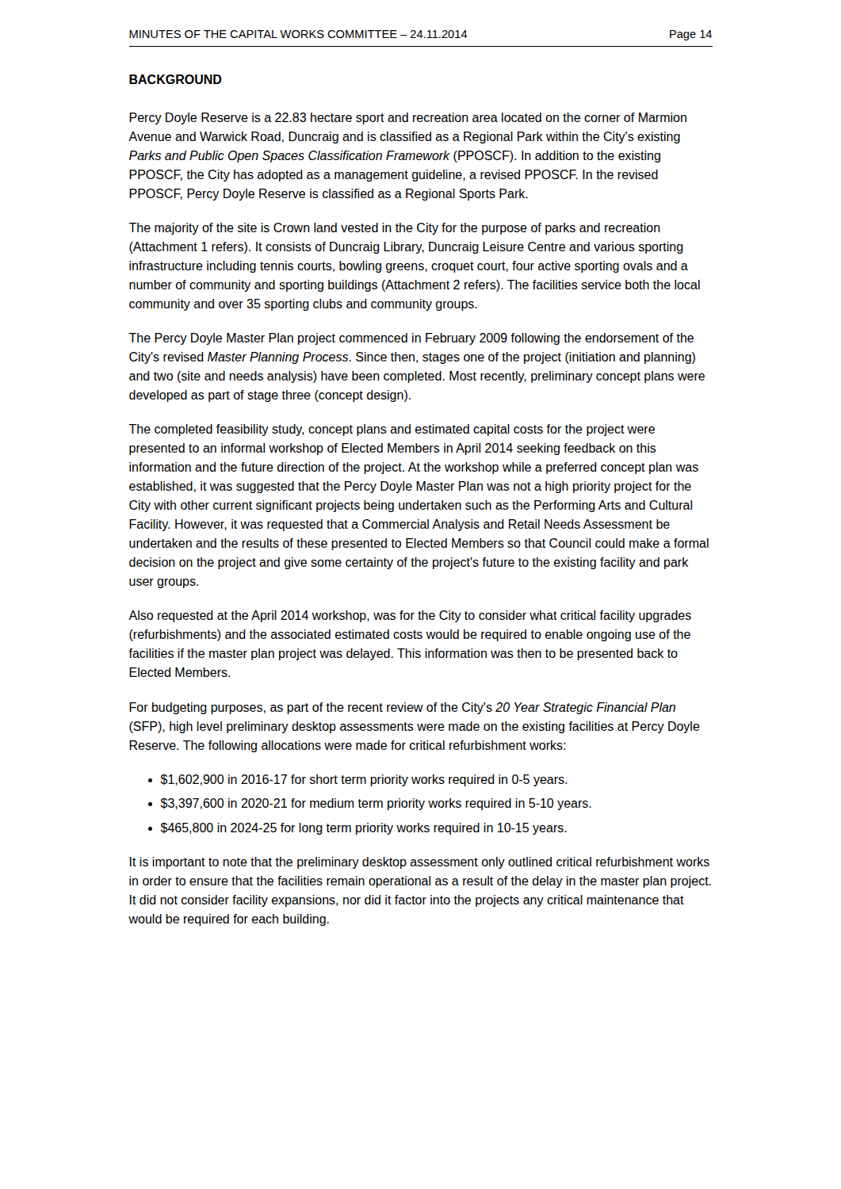MINUTES OF THE CAPITAL WORKS COMMITTEE – 24.11.2014 Page 14
BACKGROUND
Percy Doyle Reserve is a 22.83 hectare sport and recreation area located on the corner of Marmion Avenue and Warwick Road, Duncraig and is classified as a Regional Park within the City's existing Parks and Public Open Spaces Classification Framework (PPOSCF). In addition to the existing PPOSCF, the City has adopted as a management guideline, a revised PPOSCF. In the revised PPOSCF, Percy Doyle Reserve is classified as a Regional Sports Park.
The majority of the site is Crown land vested in the City for the purpose of parks and recreation (Attachment 1 refers). It consists of Duncraig Library, Duncraig Leisure Centre and various sporting infrastructure including tennis courts, bowling greens, croquet court, four active sporting ovals and a number of community and sporting buildings (Attachment 2 refers). The facilities service both the local community and over 35 sporting clubs and community groups.
The Percy Doyle Master Plan project commenced in February 2009 following the endorsement of the City's revised Master Planning Process. Since then, stages one of the project (initiation and planning) and two (site and needs analysis) have been completed. Most recently, preliminary concept plans were developed as part of stage three (concept design).
The completed feasibility study, concept plans and estimated capital costs for the project were presented to an informal workshop of Elected Members in April 2014 seeking feedback on this information and the future direction of the project. At the workshop while a preferred concept plan was established, it was suggested that the Percy Doyle Master Plan was not a high priority project for the City with other current significant projects being undertaken such as the Performing Arts and Cultural Facility. However, it was requested that a Commercial Analysis and Retail Needs Assessment be undertaken and the results of these presented to Elected Members so that Council could make a formal decision on the project and give some certainty of the project's future to the existing facility and park user groups.
Also requested at the April 2014 workshop, was for the City to consider what critical facility upgrades (refurbishments) and the associated estimated costs would be required to enable ongoing use of the facilities if the master plan project was delayed. This information was then to be presented back to Elected Members.
For budgeting purposes, as part of the recent review of the City's 20 Year Strategic Financial Plan (SFP), high level preliminary desktop assessments were made on the existing facilities at Percy Doyle Reserve. The following allocations were made for critical refurbishment works:
$1,602,900 in 2016-17 for short term priority works required in 0-5 years.
$3,397,600 in 2020-21 for medium term priority works required in 5-10 years.
$465,800 in 2024-25 for long term priority works required in 10-15 years.
It is important to note that the preliminary desktop assessment only outlined critical refurbishment works in order to ensure that the facilities remain operational as a result of the delay in the master plan project. It did not consider facility expansions, nor did it factor into the projects any critical maintenance that would be required for each building.